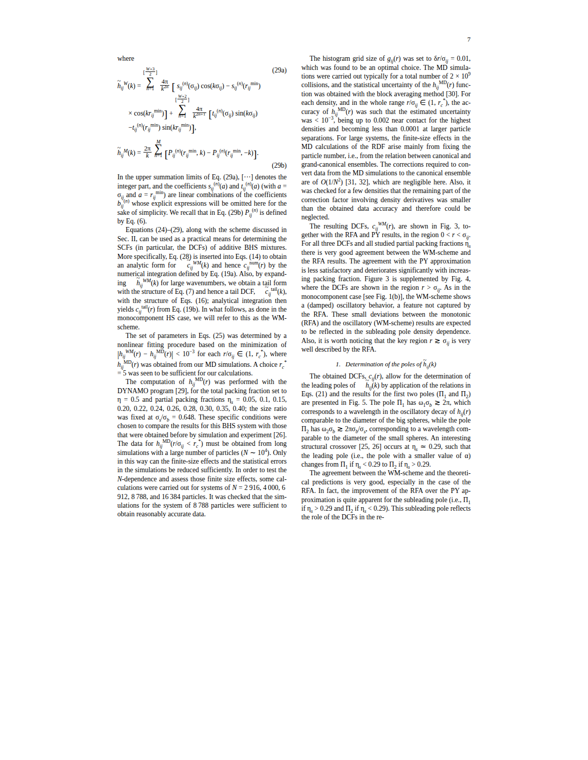7
where
~hijW(k) = [W+32]∑n=1 4π k2n [ sij(n)(σij) cos(kσij) − sij(n)(rijmin) × cos(krijmin)] + [W+22]∑n=1 4π k2n+1 [tij(n)(σij) sin(kσij) −tij(n)(rijmin) sin(krijmin)],
(29a)
~hijM(k) = 2π k M∑n=1 [Pij(n)(rijmin, k) − Pij(n)(rijmin, −k)].
(29b)
In the upper summation limits of Eq. (29a), [···] denotes the integer part, and the coefficients sij(n)(a) and tij(n)(a) (with a = σij and a = rijmin) are linear combinations of the coefficients bij(n) whose explicit expressions will be omitted here for the sake of simplicity. We recall that in Eq. (29b) Pij(n) is defined by Eq. (6).
Equations (24)–(29), along with the scheme discussed in Sec. II, can be used as a practical means for determining the SCFs (in particular, the DCFs) of additive BHS mixtures. More specifically, Eq. (28) is inserted into Eqs. (14) to obtain an analytic form for ~cijWM(k) and hence cijnum(r) by the numerical integration defined by Eq. (19a). Also, by expanding ~hijWM(k) for large wavenumbers, we obtain a tail form with the structure of Eq. (7) and hence a tail DCF, ~cijtail(k), with the structure of Eqs. (16); analytical integration then yields cijtail(r) from Eq. (19b). In what follows, as done in the monocomponent HS case, we will refer to this as the WM-scheme.
The set of parameters in Eqs. (25) was determined by a nonlinear fitting procedure based on the minimization of |hijWM(r) − hijMD(r)| < 10−3 for each r/σij ∈ (1, rc*), where hijMD(r) was obtained from our MD simulations. A choice rc* = 5 was seen to be sufficient for our calculations.
The computation of hijMD(r) was performed with the DYNAMO program [29], for the total packing fraction set to η = 0.5 and partial packing fractions ηs = 0.05, 0.1, 0.15, 0.20, 0.22, 0.24, 0.26, 0.28, 0.30, 0.35, 0.40; the size ratio was fixed at σs/σb = 0.648. These specific conditions were chosen to compare the results for this BHS system with those that were obtained before by simulation and experiment [26]. The data for hijMD(r/σij < rc*) must be obtained from long simulations with a large number of particles (N ∼ 104). Only in this way can the finite-size effects and the statistical errors in the simulations be reduced sufficiently. In order to test the N-dependence and assess those finite size effects, some calculations were carried out for systems of N = 2 916, 4 000, 6 912, 8 788, and 16 384 particles. It was checked that the simulations for the system of 8 788 particles were sufficient to obtain reasonably accurate data.
The histogram grid size of gij(r) was set to δr/σij = 0.01, which was found to be an optimal choice. The MD simulations were carried out typically for a total number of 2 × 109 collisions, and the statistical uncertainty of the hijMD(r) function was obtained with the block averaging method [30]. For each density, and in the whole range r/σij ∈ (1, rc*), the accuracy of hijMD(r) was such that the estimated uncertainty was < 10−3, being up to 0.002 near contact for the highest densities and becoming less than 0.0001 at larger particle separations. For large systems, the finite-size effects in the MD calculations of the RDF arise mainly from fixing the particle number, i.e., from the relation between canonical and grand-canonical ensembles. The corrections required to convert data from the MD simulations to the canonical ensemble are of O(1/N2) [31, 32], which are negligible here. Also, it was checked for a few densities that the remaining part of the correction factor involving density derivatives was smaller than the obtained data accuracy and therefore could be neglected.
The resulting DCFs, cijWM(r), are shown in Fig. 3, together with the RFA and PY results, in the region 0 < r < σij. For all three DCFs and all studied partial packing fractions ηs there is very good agreement between the WM-scheme and the RFA results. The agreement with the PY approximation is less satisfactory and deteriorates significantly with increasing packing fraction. Figure 3 is supplemented by Fig. 4, where the DCFs are shown in the region r > σij. As in the monocomponent case [see Fig. 1(b)], the WM-scheme shows a (damped) oscillatory behavior, a feature not captured by the RFA. These small deviations between the monotonic (RFA) and the oscillatory (WM-scheme) results are expected to be reflected in the subleading pole density dependence. Also, it is worth noticing that the key region r ≳ σij is very well described by the RFA.
1. Determination of the poles of ~hij(k)
The obtained DCFs, cij(r), allow for the determination of the leading poles of ~hij(k) by application of the relations in Eqs. (21) and the results for the first two poles (Π1 and Π2) are presented in Fig. 5. The pole Π1 has ω1σb ≳ 2π, which corresponds to a wavelength in the oscillatory decay of hij(r) comparable to the diameter of the big spheres, while the pole Π2 has ω2σb ≳ 2πσb/σs, corresponding to a wavelength comparable to the diameter of the small spheres. An interesting structural crossover [25, 26] occurs at ηs ≃ 0.29, such that the leading pole (i.e., the pole with a smaller value of α) changes from Π1 if ηs < 0.29 to Π2 if ηs > 0.29.
The agreement between the WM-scheme and the theoretical predictions is very good, especially in the case of the RFA. In fact, the improvement of the RFA over the PY approximation is quite apparent for the subleading pole (i.e., Π1 if ηs > 0.29 and Π2 if ηs < 0.29). This subleading pole reflects the role of the DCFs in the re-